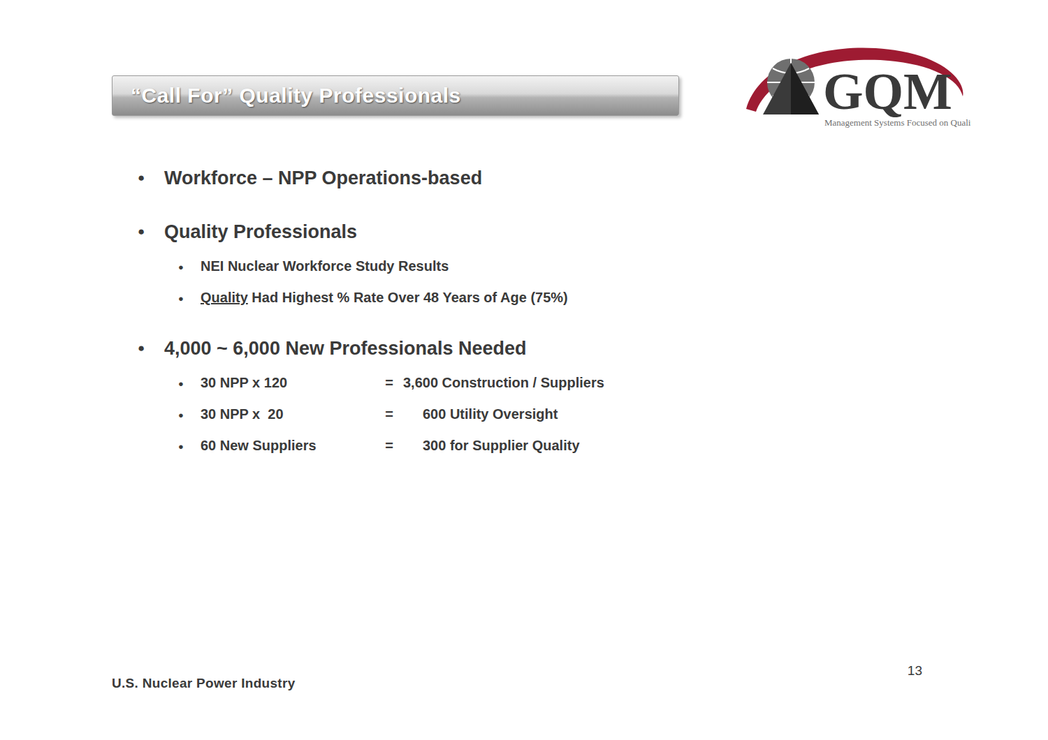“Call For” Quality Professionals
GQM Management Systems Focused on Quality
Workforce – NPP Operations-based
Quality Professionals
NEI Nuclear Workforce Study Results
Quality Had Highest % Rate Over 48 Years of Age (75%)
4,000 ~ 6,000 New Professionals Needed
30 NPP x 120 = 3,600 Construction / Suppliers
30 NPP x 20 = 600 Utility Oversight
60 New Suppliers = 300 for Supplier Quality
U.S. Nuclear Power Industry
13